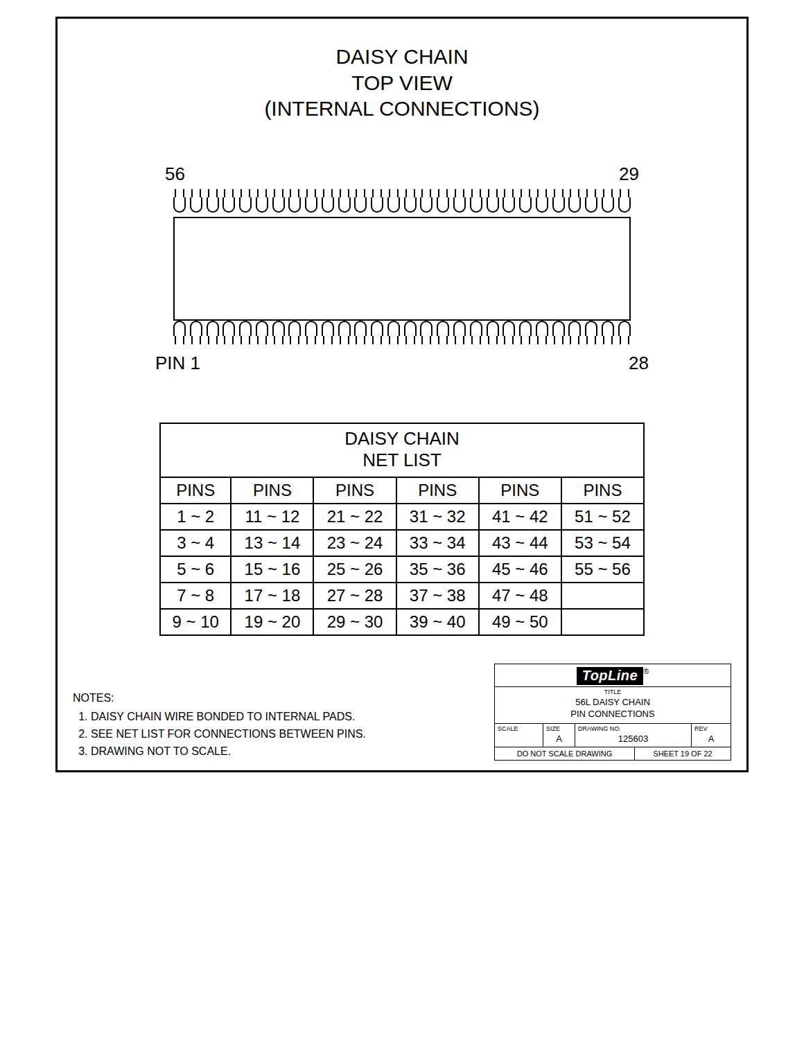DAISY CHAIN
TOP VIEW
(INTERNAL CONNECTIONS)
56 29
PIN 1 28
DAISY CHAIN NET LIST
| PINS | PINS | PINS | PINS | PINS | PINS |
| --- | --- | --- | --- | --- | --- |
| 1 ~ 2 | 11 ~ 12 | 21 ~ 22 | 31 ~ 32 | 41 ~ 42 | 51 ~ 52 |
| 3 ~ 4 | 13 ~ 14 | 23 ~ 24 | 33 ~ 34 | 43 ~ 44 | 53 ~ 54 |
| 5 ~ 6 | 15 ~ 16 | 25 ~ 26 | 35 ~ 36 | 45 ~ 46 | 55 ~ 56 |
| 7 ~ 8 | 17 ~ 18 | 27 ~ 28 | 37 ~ 38 | 47 ~ 48 | |
| 9 ~ 10 | 19 ~ 20 | 29 ~ 30 | 39 ~ 40 | 49 ~ 50 | |
NOTES:
DAISY CHAIN WIRE BONDED TO INTERNAL PADS.
SEE NET LIST FOR CONNECTIONS BETWEEN PINS.
DRAWING NOT TO SCALE.
TopLine®
TITLE 56L DAISY CHAIN
PIN CONNECTIONS
SCALE
SIZE A
DRAWING NO. 125603
REV A
DO NOT SCALE DRAWING
SHEET 19 OF 22